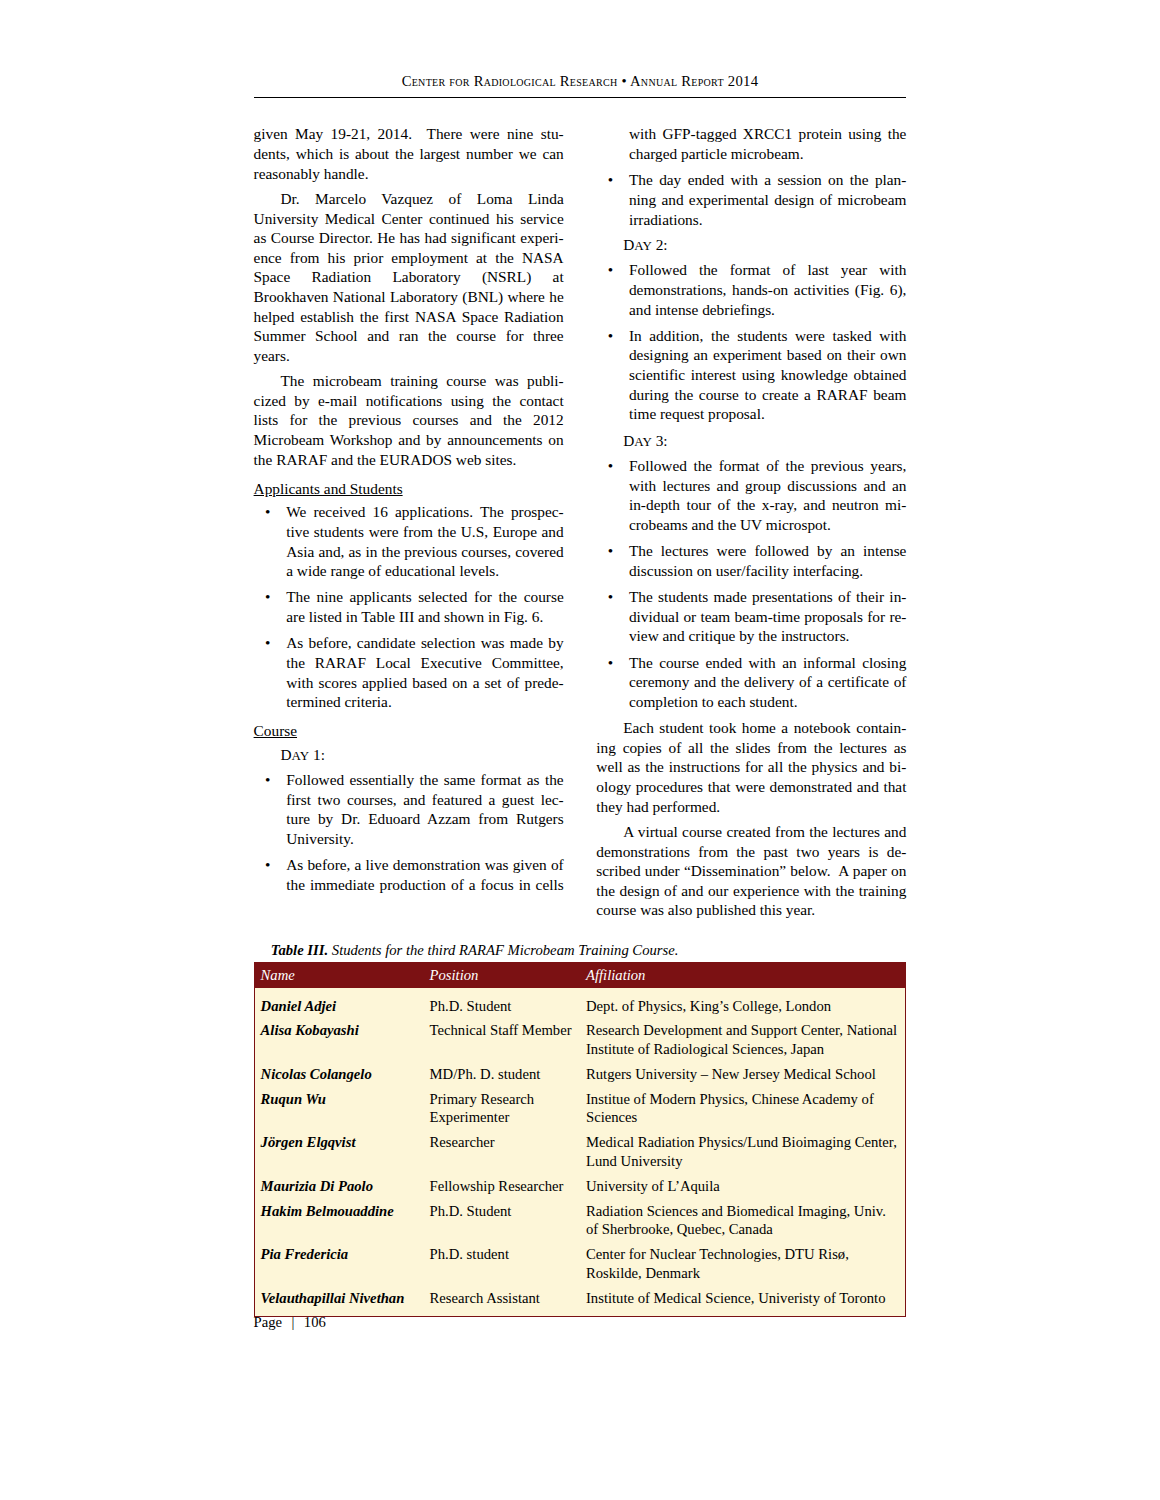Center for Radiological Research • Annual Report 2014
given May 19-21, 2014. There were nine students, which is about the largest number we can reasonably handle.
Dr. Marcelo Vazquez of Loma Linda University Medical Center continued his service as Course Director. He has had significant experience from his prior employment at the NASA Space Radiation Laboratory (NSRL) at Brookhaven National Laboratory (BNL) where he helped establish the first NASA Space Radiation Summer School and ran the course for three years.
The microbeam training course was publicized by e-mail notifications using the contact lists for the previous courses and the 2012 Microbeam Workshop and by announcements on the RARAF and the EURADOS web sites.
Applicants and Students
We received 16 applications. The prospective students were from the U.S, Europe and Asia and, as in the previous courses, covered a wide range of educational levels.
The nine applicants selected for the course are listed in Table III and shown in Fig. 6.
As before, candidate selection was made by the RARAF Local Executive Committee, with scores applied based on a set of predetermined criteria.
Course
DAY 1:
Followed essentially the same format as the first two courses, and featured a guest lecture by Dr. Eduoard Azzam from Rutgers University.
As before, a live demonstration was given of the immediate production of a focus in cells with GFP-tagged XRCC1 protein using the charged particle microbeam.
The day ended with a session on the planning and experimental design of microbeam irradiations.
DAY 2:
Followed the format of last year with demonstrations, hands-on activities (Fig. 6), and intense debriefings.
In addition, the students were tasked with designing an experiment based on their own scientific interest using knowledge obtained during the course to create a RARAF beam time request proposal.
DAY 3:
Followed the format of the previous years, with lectures and group discussions and an in-depth tour of the x-ray, and neutron microbeams and the UV microspot.
The lectures were followed by an intense discussion on user/facility interfacing.
The students made presentations of their individual or team beam-time proposals for review and critique by the instructors.
The course ended with an informal closing ceremony and the delivery of a certificate of completion to each student.
Each student took home a notebook containing copies of all the slides from the lectures as well as the instructions for all the physics and biology procedures that were demonstrated and that they had performed.
A virtual course created from the lectures and demonstrations from the past two years is described under “Dissemination” below. A paper on the design of and our experience with the training course was also published this year.
Table III. Students for the third RARAF Microbeam Training Course.
| Name | Position | Affiliation |
| --- | --- | --- |
| Daniel Adjei | Ph.D. Student | Dept. of Physics, King’s College, London |
| Alisa Kobayashi | Technical Staff Member | Research Development and Support Center, National Institute of Radiological Sciences, Japan |
| Nicolas Colangelo | MD/Ph. D. student | Rutgers University – New Jersey Medical School |
| Ruqun Wu | Primary Research Experimenter | Institue of Modern Physics, Chinese Academy of Sciences |
| Jörgen Elgqvist | Researcher | Medical Radiation Physics/Lund Bioimaging Center, Lund University |
| Maurizia Di Paolo | Fellowship Researcher | University of L’Aquila |
| Hakim Belmouaddine | Ph.D. Student | Radiation Sciences and Biomedical Imaging, Univ. of Sherbrooke, Quebec, Canada |
| Pia Fredericia | Ph.D. student | Center for Nuclear Technologies, DTU Risø, Roskilde, Denmark |
| Velauthapillai Nivethan | Research Assistant | Institute of Medical Science, Univeristy of Toronto |
Page | 106